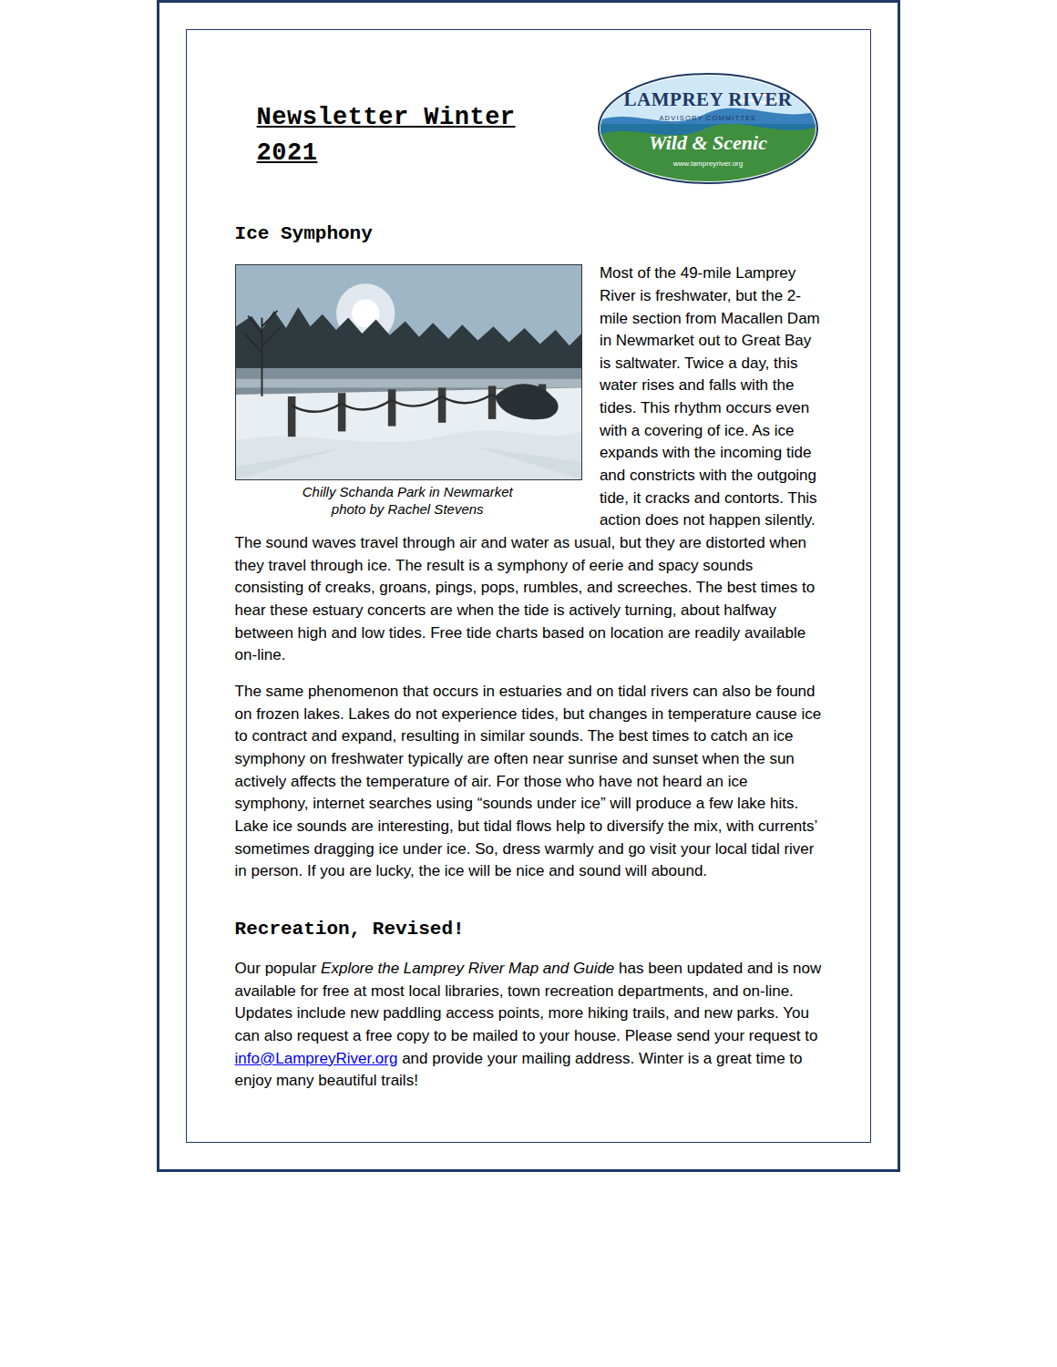Newsletter Winter 2021
LAMPREY RIVER ADVISORY COMMITTEE Wild & Scenic www.lampreyriver.org
Ice Symphony
Chilly Schanda Park in Newmarket
photo by Rachel Stevens
Most of the 49-mile Lamprey River is freshwater, but the 2-mile section from Macallen Dam in Newmarket out to Great Bay is saltwater. Twice a day, this water rises and falls with the tides. This rhythm occurs even with a covering of ice. As ice expands with the incoming tide and constricts with the outgoing tide, it cracks and contorts. This action does not happen silently. The sound waves travel through air and water as usual, but they are distorted when they travel through ice. The result is a symphony of eerie and spacy sounds consisting of creaks, groans, pings, pops, rumbles, and screeches. The best times to hear these estuary concerts are when the tide is actively turning, about halfway between high and low tides. Free tide charts based on location are readily available on-line.
The same phenomenon that occurs in estuaries and on tidal rivers can also be found on frozen lakes. Lakes do not experience tides, but changes in temperature cause ice to contract and expand, resulting in similar sounds. The best times to catch an ice symphony on freshwater typically are often near sunrise and sunset when the sun actively affects the temperature of air. For those who have not heard an ice symphony, internet searches using “sounds under ice” will produce a few lake hits. Lake ice sounds are interesting, but tidal flows help to diversify the mix, with currents’ sometimes dragging ice under ice. So, dress warmly and go visit your local tidal river in person. If you are lucky, the ice will be nice and sound will abound.
Recreation, Revised!
Our popular Explore the Lamprey River Map and Guide has been updated and is now available for free at most local libraries, town recreation departments, and on-line. Updates include new paddling access points, more hiking trails, and new parks. You can also request a free copy to be mailed to your house. Please send your request to info@LampreyRiver.org and provide your mailing address. Winter is a great time to enjoy many beautiful trails!